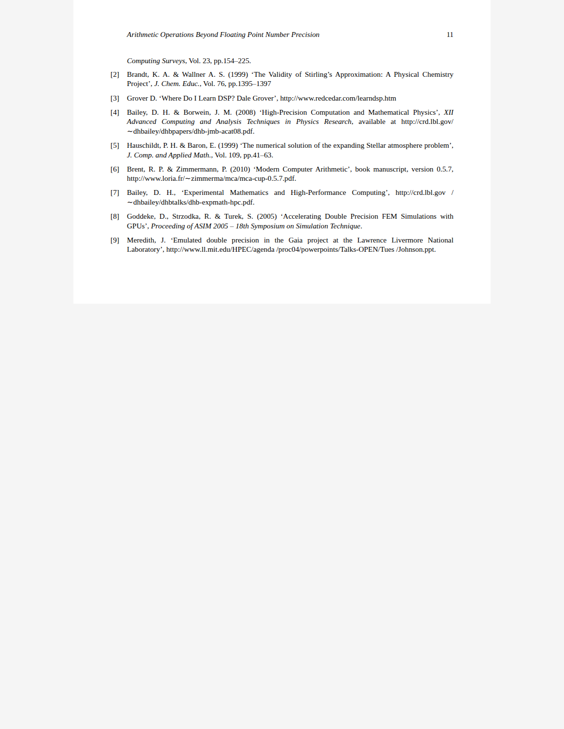Arithmetic Operations Beyond Floating Point Number Precision 11
Computing Surveys, Vol. 23, pp.154–225.
[2] Brandt, K. A. & Wallner A. S. (1999) ‘The Validity of Stirling’s Approximation: A Physical Chemistry Project’, J. Chem. Educ., Vol. 76, pp.1395–1397
[3] Grover D. ‘Where Do I Learn DSP? Dale Grover’, http://www.redcedar.com/learndsp.htm
[4] Bailey, D. H. & Borwein, J. M. (2008) ‘High-Precision Computation and Mathematical Physics’, XII Advanced Computing and Analysis Techniques in Physics Research, available at http://crd.lbl.gov/∼dhbailey/dhbpapers/dhb-jmb-acat08.pdf.
[5] Hauschildt, P. H. & Baron, E. (1999) ‘The numerical solution of the expanding Stellar atmosphere problem’, J. Comp. and Applied Math., Vol. 109, pp.41–63.
[6] Brent, R. P. & Zimmermann, P. (2010) ‘Modern Computer Arithmetic’, book manuscript, version 0.5.7, http://www.loria.fr/∼zimmerma/mca/mca-cup-0.5.7.pdf.
[7] Bailey, D. H., ‘Experimental Mathematics and High-Performance Computing’, http://crd.lbl.gov /∼dhbailey/dhbtalks/dhb-expmath-hpc.pdf.
[8] Goddeke, D., Strzodka, R. & Turek, S. (2005) ‘Accelerating Double Precision FEM Simulations with GPUs’, Proceeding of ASIM 2005 – 18th Symposium on Simulation Technique.
[9] Meredith, J. ‘Emulated double precision in the Gaia project at the Lawrence Livermore National Laboratory’, http://www.ll.mit.edu/HPEC/agenda /proc04/powerpoints/Talks-OPEN/Tues /Johnson.ppt.